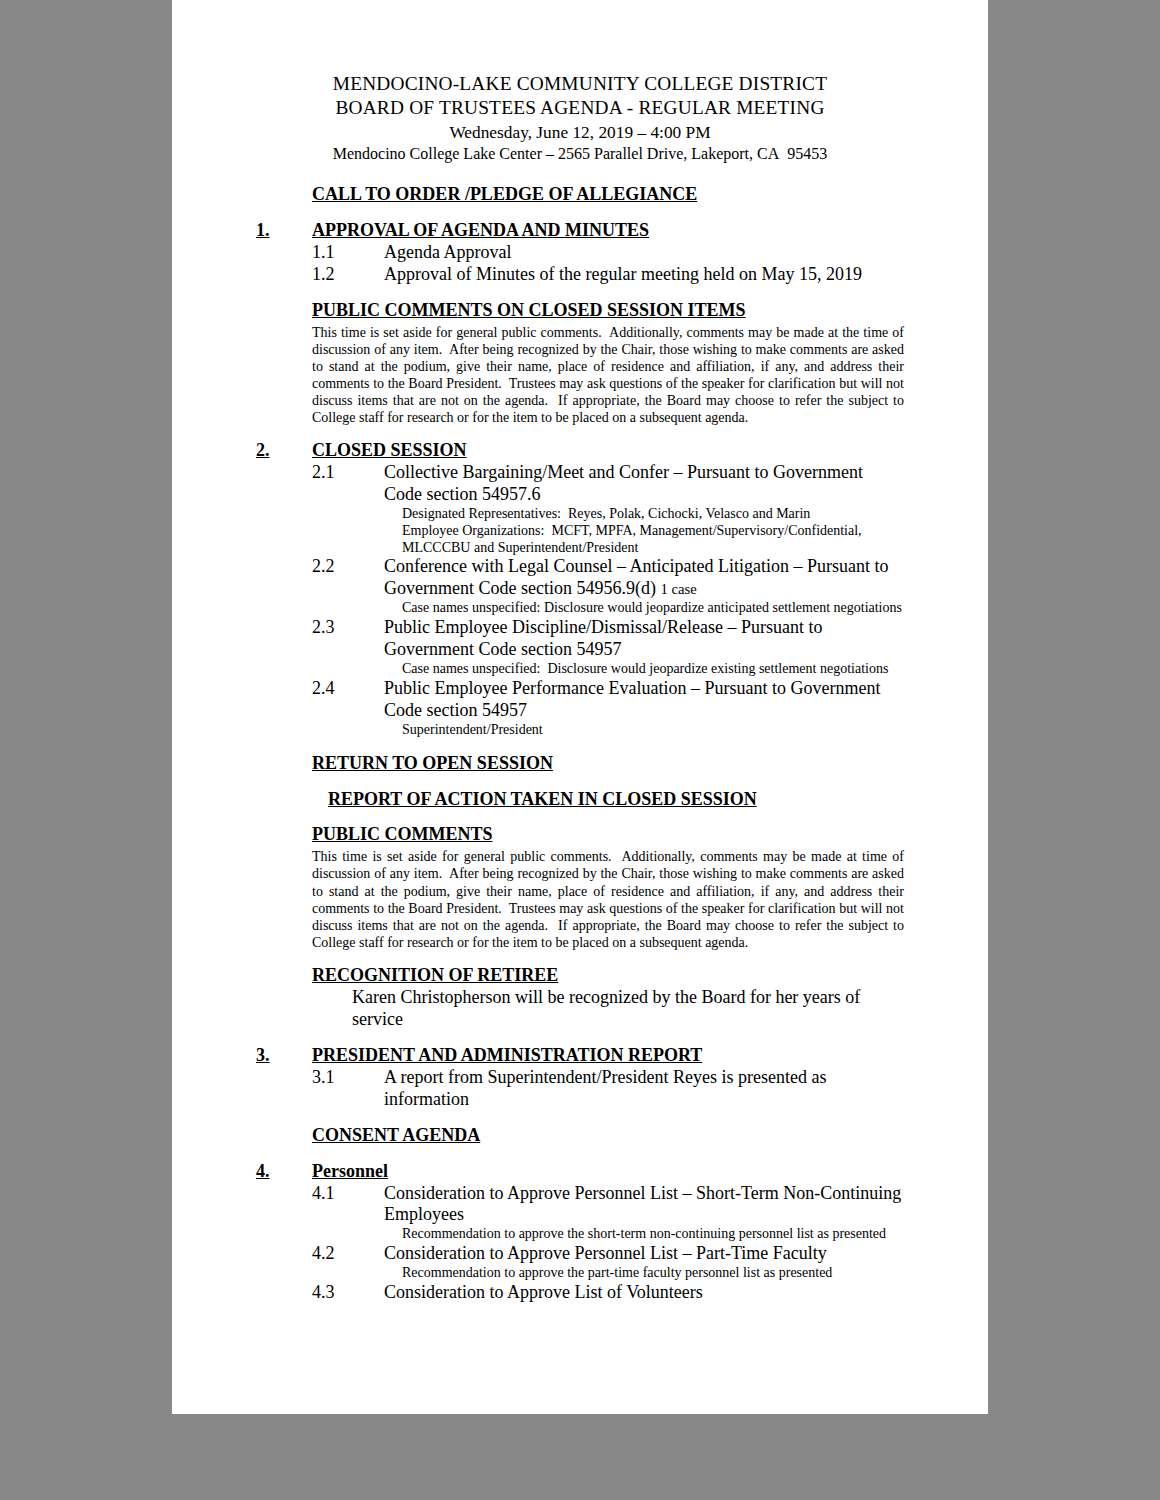MENDOCINO-LAKE COMMUNITY COLLEGE DISTRICT
BOARD OF TRUSTEES AGENDA - REGULAR MEETING
Wednesday, June 12, 2019 – 4:00 PM
Mendocino College Lake Center – 2565 Parallel Drive, Lakeport, CA 95453
CALL TO ORDER /PLEDGE OF ALLEGIANCE
1.
APPROVAL OF AGENDA AND MINUTES
1.1
Agenda Approval
1.2
Approval of Minutes of the regular meeting held on May 15, 2019
PUBLIC COMMENTS ON CLOSED SESSION ITEMS
This time is set aside for general public comments. Additionally, comments may be made at the time of discussion of any item. After being recognized by the Chair, those wishing to make comments are asked to stand at the podium, give their name, place of residence and affiliation, if any, and address their comments to the Board President. Trustees may ask questions of the speaker for clarification but will not discuss items that are not on the agenda. If appropriate, the Board may choose to refer the subject to College staff for research or for the item to be placed on a subsequent agenda.
2.
CLOSED SESSION
2.1
Collective Bargaining/Meet and Confer – Pursuant to Government Code section 54957.6
Designated Representatives: Reyes, Polak, Cichocki, Velasco and Marin
Employee Organizations: MCFT, MPFA, Management/Supervisory/Confidential, MLCCCBU and Superintendent/President
2.2
Conference with Legal Counsel – Anticipated Litigation – Pursuant to Government Code section 54956.9(d) 1 case
Case names unspecified: Disclosure would jeopardize anticipated settlement negotiations
2.3
Public Employee Discipline/Dismissal/Release – Pursuant to Government Code section 54957
Case names unspecified: Disclosure would jeopardize existing settlement negotiations
2.4
Public Employee Performance Evaluation – Pursuant to Government Code section 54957
Superintendent/President
RETURN TO OPEN SESSION
REPORT OF ACTION TAKEN IN CLOSED SESSION
PUBLIC COMMENTS
This time is set aside for general public comments. Additionally, comments may be made at time of discussion of any item. After being recognized by the Chair, those wishing to make comments are asked to stand at the podium, give their name, place of residence and affiliation, if any, and address their comments to the Board President. Trustees may ask questions of the speaker for clarification but will not discuss items that are not on the agenda. If appropriate, the Board may choose to refer the subject to College staff for research or for the item to be placed on a subsequent agenda.
RECOGNITION OF RETIREE
Karen Christopherson will be recognized by the Board for her years of service
3.
PRESIDENT AND ADMINISTRATION REPORT
3.1
A report from Superintendent/President Reyes is presented as information
CONSENT AGENDA
4.
Personnel
4.1
Consideration to Approve Personnel List – Short-Term Non-Continuing Employees
Recommendation to approve the short-term non-continuing personnel list as presented
4.2
Consideration to Approve Personnel List – Part-Time Faculty
Recommendation to approve the part-time faculty personnel list as presented
4.3
Consideration to Approve List of Volunteers